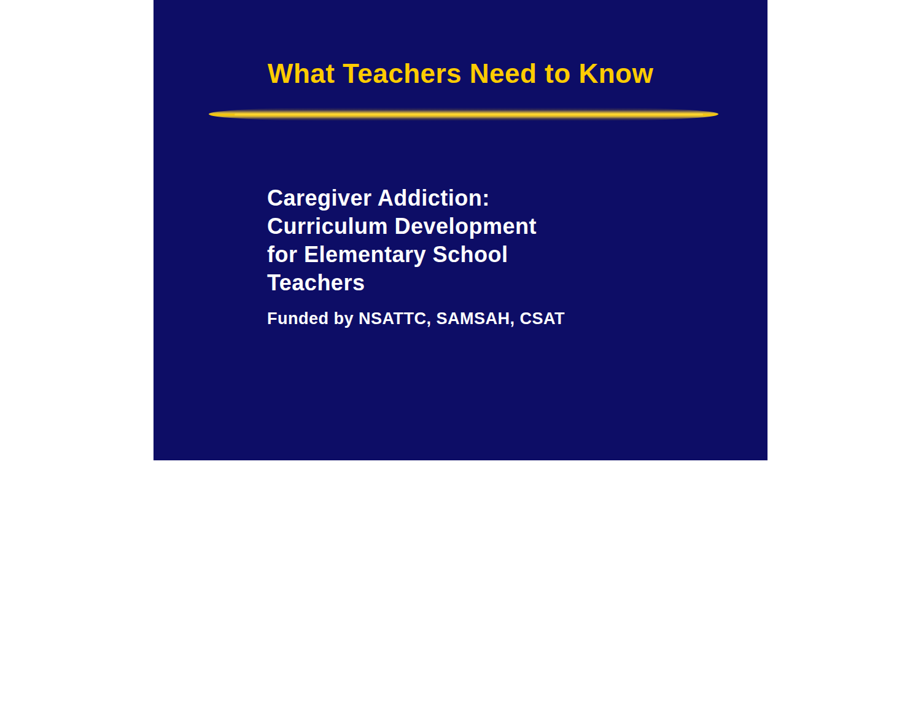What Teachers Need to Know
Caregiver Addiction:
Curriculum Development
for Elementary School
Teachers
Funded by NSATTC, SAMSAH, CSAT